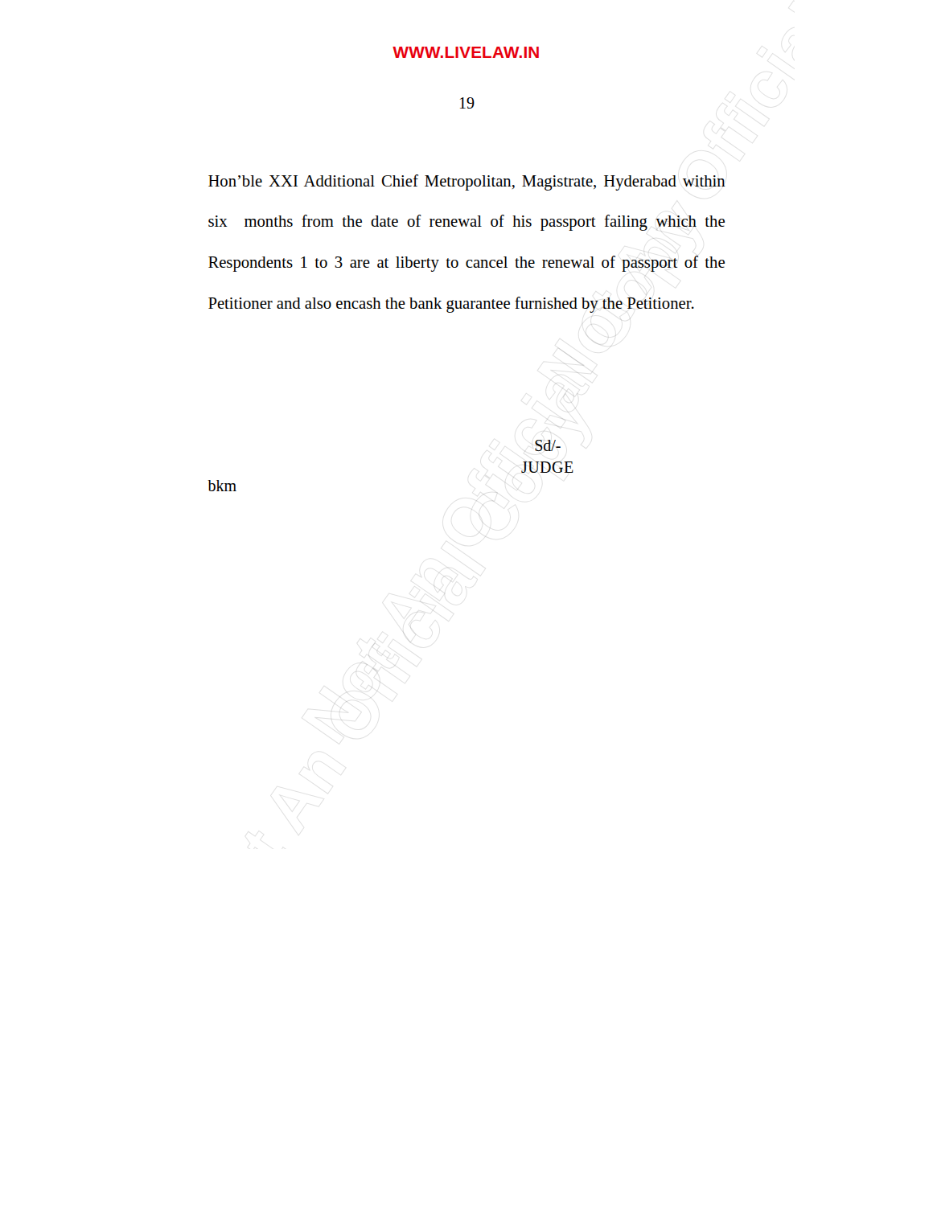Not An Official Copy
Not An Official Copy
Not An Official Copy
WWW.LIVELAW.IN
19
Hon’ble XXI Additional Chief Metropolitan, Magistrate, Hyderabad within six months from the date of renewal of his passport failing which the Respondents 1 to 3 are at liberty to cancel the renewal of passport of the Petitioner and also encash the bank guarantee furnished by the Petitioner.
Sd/- JUDGE
bkm